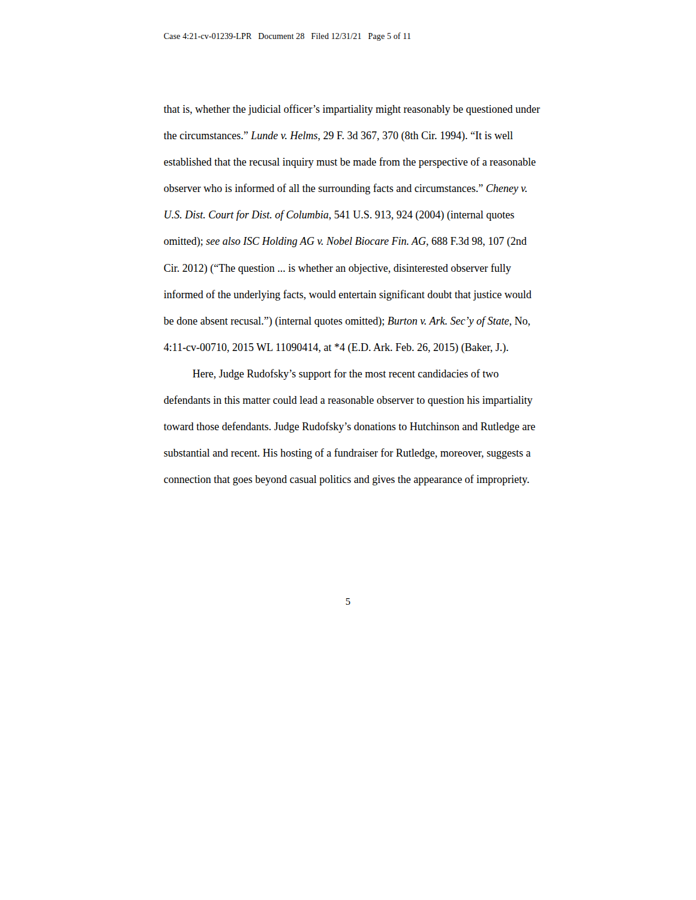Case 4:21-cv-01239-LPR Document 28 Filed 12/31/21 Page 5 of 11
that is, whether the judicial officer’s impartiality might reasonably be questioned under the circumstances.” Lunde v. Helms, 29 F. 3d 367, 370 (8th Cir. 1994). “It is well established that the recusal inquiry must be made from the perspective of a reasonable observer who is informed of all the surrounding facts and circumstances.” Cheney v. U.S. Dist. Court for Dist. of Columbia, 541 U.S. 913, 924 (2004) (internal quotes omitted); see also ISC Holding AG v. Nobel Biocare Fin. AG, 688 F.3d 98, 107 (2nd Cir. 2012) (“The question ... is whether an objective, disinterested observer fully informed of the underlying facts, would entertain significant doubt that justice would be done absent recusal.”) (internal quotes omitted); Burton v. Ark. Sec’y of State, No, 4:11-cv-00710, 2015 WL 11090414, at *4 (E.D. Ark. Feb. 26, 2015) (Baker, J.).
Here, Judge Rudofsky’s support for the most recent candidacies of two defendants in this matter could lead a reasonable observer to question his impartiality toward those defendants. Judge Rudofsky’s donations to Hutchinson and Rutledge are substantial and recent. His hosting of a fundraiser for Rutledge, moreover, suggests a connection that goes beyond casual politics and gives the appearance of impropriety.
5